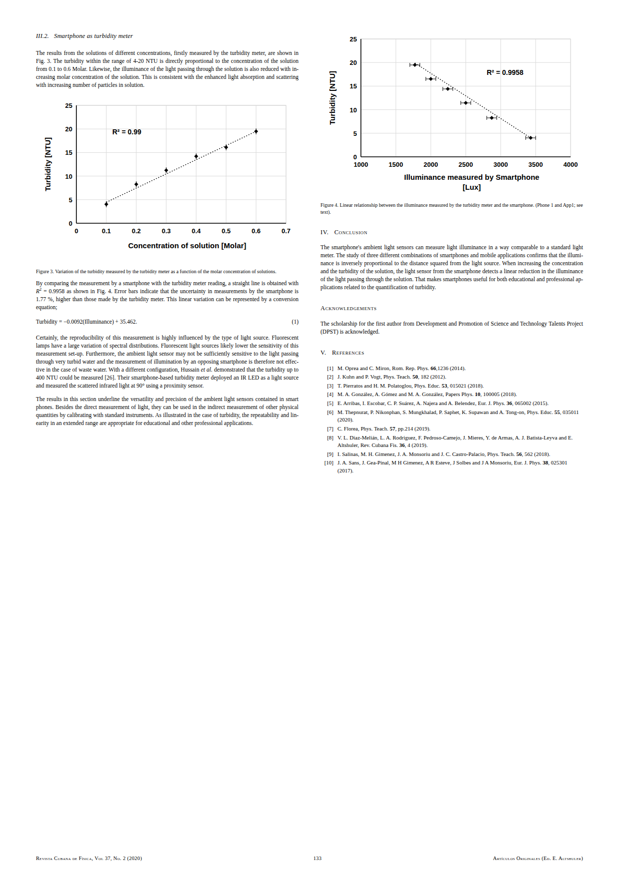III.2. Smartphone as turbidity meter
The results from the solutions of different concentrations, firstly measured by the turbidity meter, are shown in Fig. 3. The turbidity within the range of 4-20 NTU is directly proportional to the concentration of the solution from 0.1 to 0.6 Molar. Likewise, the illuminance of the light passing through the solution is also reduced with increasing molar concentration of the solution. This is consistent with the enhanced light absorption and scattering with increasing number of particles in solution.
0 5 10 15 20 25 0 0.1 0.2 0.3 0.4 0.5 0.6 0.7 Concentration of solution [Molar] Turbidity [NTU] R² = 0.99
Figure 3. Variation of the turbidity measured by the turbidity meter as a function of the molar concentration of solutions.
By comparing the measurement by a smartphone with the turbidity meter reading, a straight line is obtained with R2 = 0.9958 as shown in Fig. 4. Error bars indicate that the uncertainty in measurements by the smartphone is 1.77 %, higher than those made by the turbidity meter. This linear variation can be represented by a conversion equation;
Turbidity = −0.0092(Illuminance) + 35.462.
(1)
Certainly, the reproducibility of this measurement is highly influenced by the type of light source. Fluorescent lamps have a large variation of spectral distributions. Fluorescent light sources likely lower the sensitivity of this measurement set-up. Furthermore, the ambient light sensor may not be sufficiently sensitive to the light passing through very turbid water and the measurement of illumination by an opposing smartphone is therefore not effective in the case of waste water. With a different configuration, Hussain et al. demonstrated that the turbidity up to 400 NTU could be measured [26]. Their smartphone-based turbidity meter deployed an IR LED as a light source and measured the scattered infrared light at 90° using a proximity sensor.
The results in this section underline the versatility and precision of the ambient light sensors contained in smart phones. Besides the direct measurement of light, they can be used in the indirect measurement of other physical quantities by calibrating with standard instruments. As illustrated in the case of turbidity, the repeatability and linearity in an extended range are appropriate for educational and other professional applications.
0 5 10 15 20 25 1000 1500 2000 2500 3000 3500 4000 Illuminance measured by Smartphone [Lux] Turbidity [NTU] R² = 0.9958
Figure 4. Linear relationship between the illuminance measured by the turbidity meter and the smartphone. (Phone 1 and App1; see text).
IV. Conclusion
The smartphone's ambient light sensors can measure light illuminance in a way comparable to a standard light meter. The study of three different combinations of smartphones and mobile applications confirms that the illuminance is inversely proportional to the distance squared from the light source. When increasing the concentration and the turbidity of the solution, the light sensor from the smartphone detects a linear reduction in the illuminance of the light passing through the solution. That makes smartphones useful for both educational and professional applications related to the quantification of turbidity.
Acknowledgements
The scholarship for the first author from Development and Promotion of Science and Technology Talents Project (DPST) is acknowledged.
V. References
[1] M. Oprea and C. Miron, Rom. Rep. Phys. 66,1236 (2014).
[2] J. Kuhn and P. Vogt, Phys. Teach. 50, 182 (2012).
[3] T. Pierratos and H. M. Polatoglou, Phys. Educ. 53, 015021 (2018).
[4] M. A. González, A. Gómez and M. A. González, Papers Phys. 10, 100005 (2018).
[5] E. Arribas, I. Escobar, C. P. Suárez, A. Najera and A. Belendez, Eur. J. Phys. 36, 065002 (2015).
[6] M. Thepnurat, P. Nikonphan, S. Mungkhalad, P. Saphet, K. Supawan and A. Tong-on, Phys. Educ. 55, 035011 (2020).
[7] C. Florea, Phys. Teach. 57, pp.214 (2019).
[8] V. L. Diaz-Melián, L. A. Rodriguez, F. Pedroso-Camejo, J. Mieres, Y. de Armas, A. J. Batista-Leyva and E. Altshuler, Rev. Cubana Fis. 36, 4 (2019).
[9] I. Salinas, M. H. Gimenez, J. A. Monsoriu and J. C. Castro-Palacio, Phys. Teach. 56, 562 (2018).
[10] J. A. Sans, J. Gea-Pinal, M H Gimenez, A R Esteve, J Solbes and J A Monsoriu, Eur. J. Phys. 38, 025301 (2017).
Revista Cubana de Física, Vol 37, No. 2 (2020)
133
Artículos Originales (Ed. E. Altshuler)